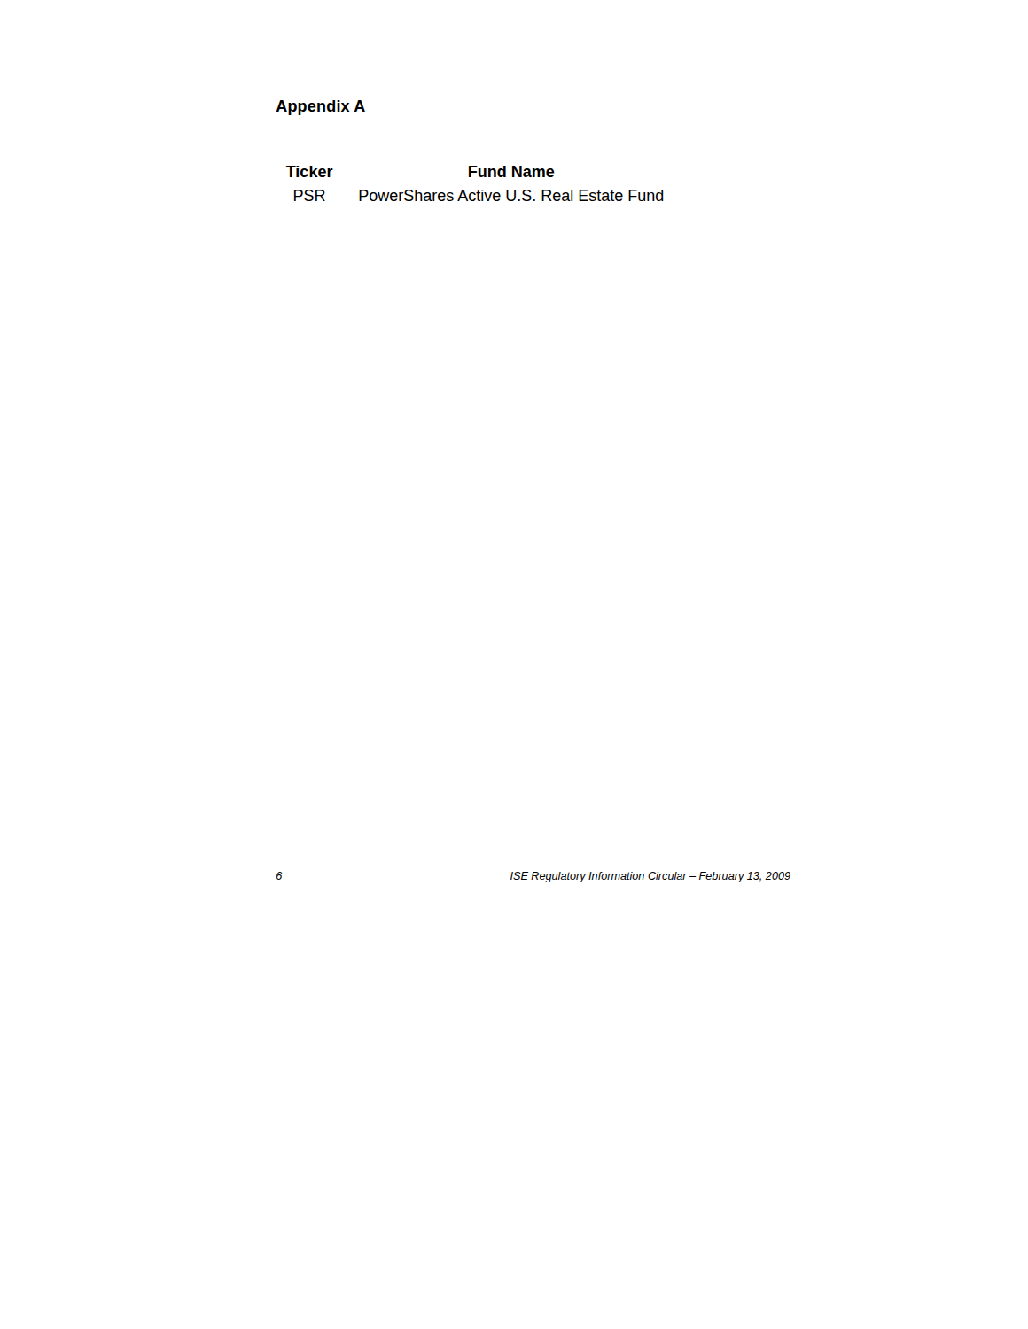Appendix A
| Ticker | Fund Name |
| --- | --- |
| PSR | PowerShares Active U.S. Real Estate Fund |
6 ISE Regulatory Information Circular – February 13, 2009